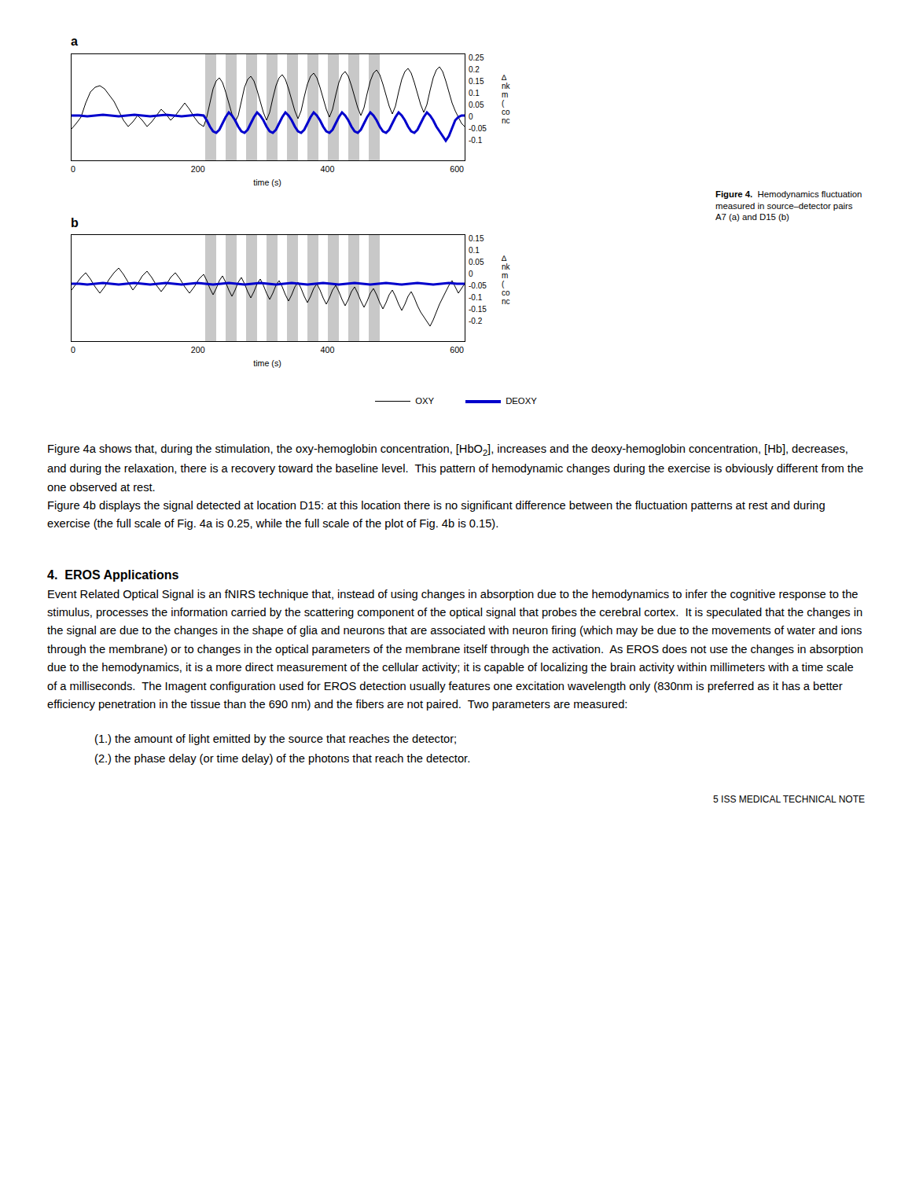a
0.25
0.2
0.15
0.1
0.05
0
-0.05
-0.1
∆
nk
m
(
co
nc
0 200 400 600
time (s)
b
0.15
0.1
0.05
0
-0.05
-0.1
-0.15
-0.2
∆
nk
m
(
co
nc
0 200 400 600
time (s)
Figure 4. Hemodynamics fluctuation measured in source–detector pairs A7 (a) and D15 (b)
OXY
DEOXY
Figure 4a shows that, during the stimulation, the oxy-hemoglobin concentration, [HbO2], increases and the deoxy-hemoglobin concentration, [Hb], decreases, and during the relaxation, there is a recovery toward the baseline level. This pattern of hemodynamic changes during the exercise is obviously different from the one observed at rest.
Figure 4b displays the signal detected at location D15: at this location there is no significant difference between the fluctuation patterns at rest and during exercise (the full scale of Fig. 4a is 0.25, while the full scale of the plot of Fig. 4b is 0.15).
4. EROS Applications
Event Related Optical Signal is an fNIRS technique that, instead of using changes in absorption due to the hemodynamics to infer the cognitive response to the stimulus, processes the information carried by the scattering component of the optical signal that probes the cerebral cortex. It is speculated that the changes in the signal are due to the changes in the shape of glia and neurons that are associated with neuron firing (which may be due to the movements of water and ions through the membrane) or to changes in the optical parameters of the membrane itself through the activation. As EROS does not use the changes in absorption due to the hemodynamics, it is a more direct measurement of the cellular activity; it is capable of localizing the brain activity within millimeters with a time scale of a milliseconds. The Imagent configuration used for EROS detection usually features one excitation wavelength only (830nm is preferred as it has a better efficiency penetration in the tissue than the 690 nm) and the fibers are not paired. Two parameters are measured:
(1.) the amount of light emitted by the source that reaches the detector;
(2.) the phase delay (or time delay) of the photons that reach the detector.
5 ISS MEDICAL TECHNICAL NOTE